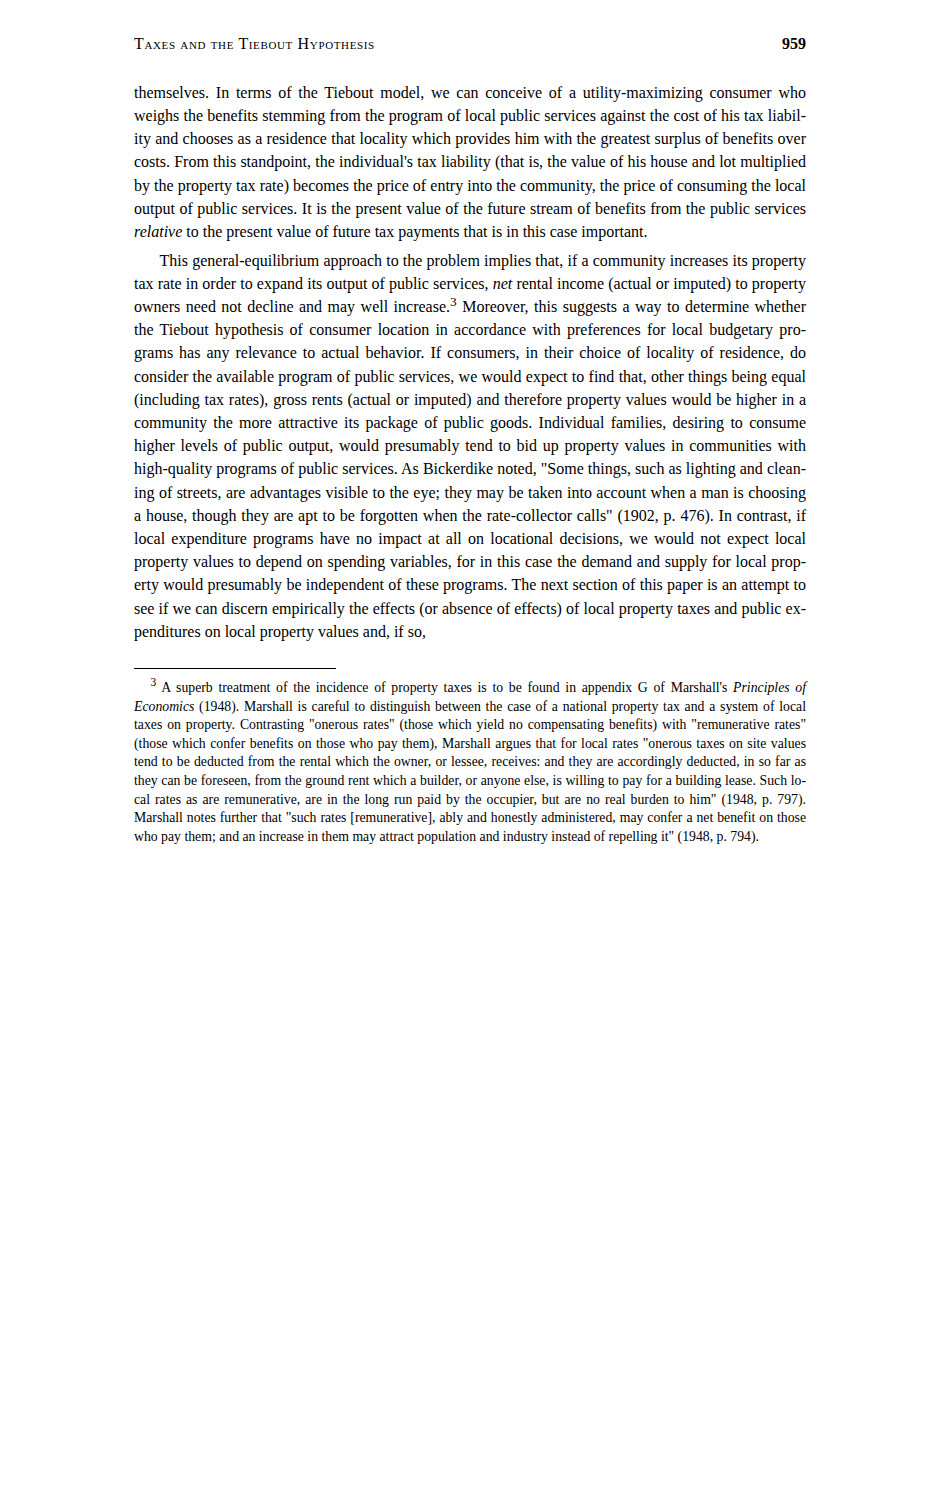Taxes and the Tiebout Hypothesis 959
themselves. In terms of the Tiebout model, we can conceive of a utility-maximizing consumer who weighs the benefits stemming from the program of local public services against the cost of his tax liability and chooses as a residence that locality which provides him with the greatest surplus of benefits over costs. From this standpoint, the individual's tax liability (that is, the value of his house and lot multiplied by the property tax rate) becomes the price of entry into the community, the price of consuming the local output of public services. It is the present value of the future stream of benefits from the public services relative to the present value of future tax payments that is in this case important.
This general-equilibrium approach to the problem implies that, if a community increases its property tax rate in order to expand its output of public services, net rental income (actual or imputed) to property owners need not decline and may well increase.3 Moreover, this suggests a way to determine whether the Tiebout hypothesis of consumer location in accordance with preferences for local budgetary programs has any relevance to actual behavior. If consumers, in their choice of locality of residence, do consider the available program of public services, we would expect to find that, other things being equal (including tax rates), gross rents (actual or imputed) and therefore property values would be higher in a community the more attractive its package of public goods. Individual families, desiring to consume higher levels of public output, would presumably tend to bid up property values in communities with high-quality programs of public services. As Bickerdike noted, "Some things, such as lighting and cleaning of streets, are advantages visible to the eye; they may be taken into account when a man is choosing a house, though they are apt to be forgotten when the rate-collector calls" (1902, p. 476). In contrast, if local expenditure programs have no impact at all on locational decisions, we would not expect local property values to depend on spending variables, for in this case the demand and supply for local property would presumably be independent of these programs. The next section of this paper is an attempt to see if we can discern empirically the effects (or absence of effects) of local property taxes and public expenditures on local property values and, if so,
3 A superb treatment of the incidence of property taxes is to be found in appendix G of Marshall's Principles of Economics (1948). Marshall is careful to distinguish between the case of a national property tax and a system of local taxes on property. Contrasting "onerous rates" (those which yield no compensating benefits) with "remunerative rates" (those which confer benefits on those who pay them), Marshall argues that for local rates "onerous taxes on site values tend to be deducted from the rental which the owner, or lessee, receives: and they are accordingly deducted, in so far as they can be foreseen, from the ground rent which a builder, or anyone else, is willing to pay for a building lease. Such local rates as are remunerative, are in the long run paid by the occupier, but are no real burden to him" (1948, p. 797). Marshall notes further that "such rates [remunerative], ably and honestly administered, may confer a net benefit on those who pay them; and an increase in them may attract population and industry instead of repelling it" (1948, p. 794).